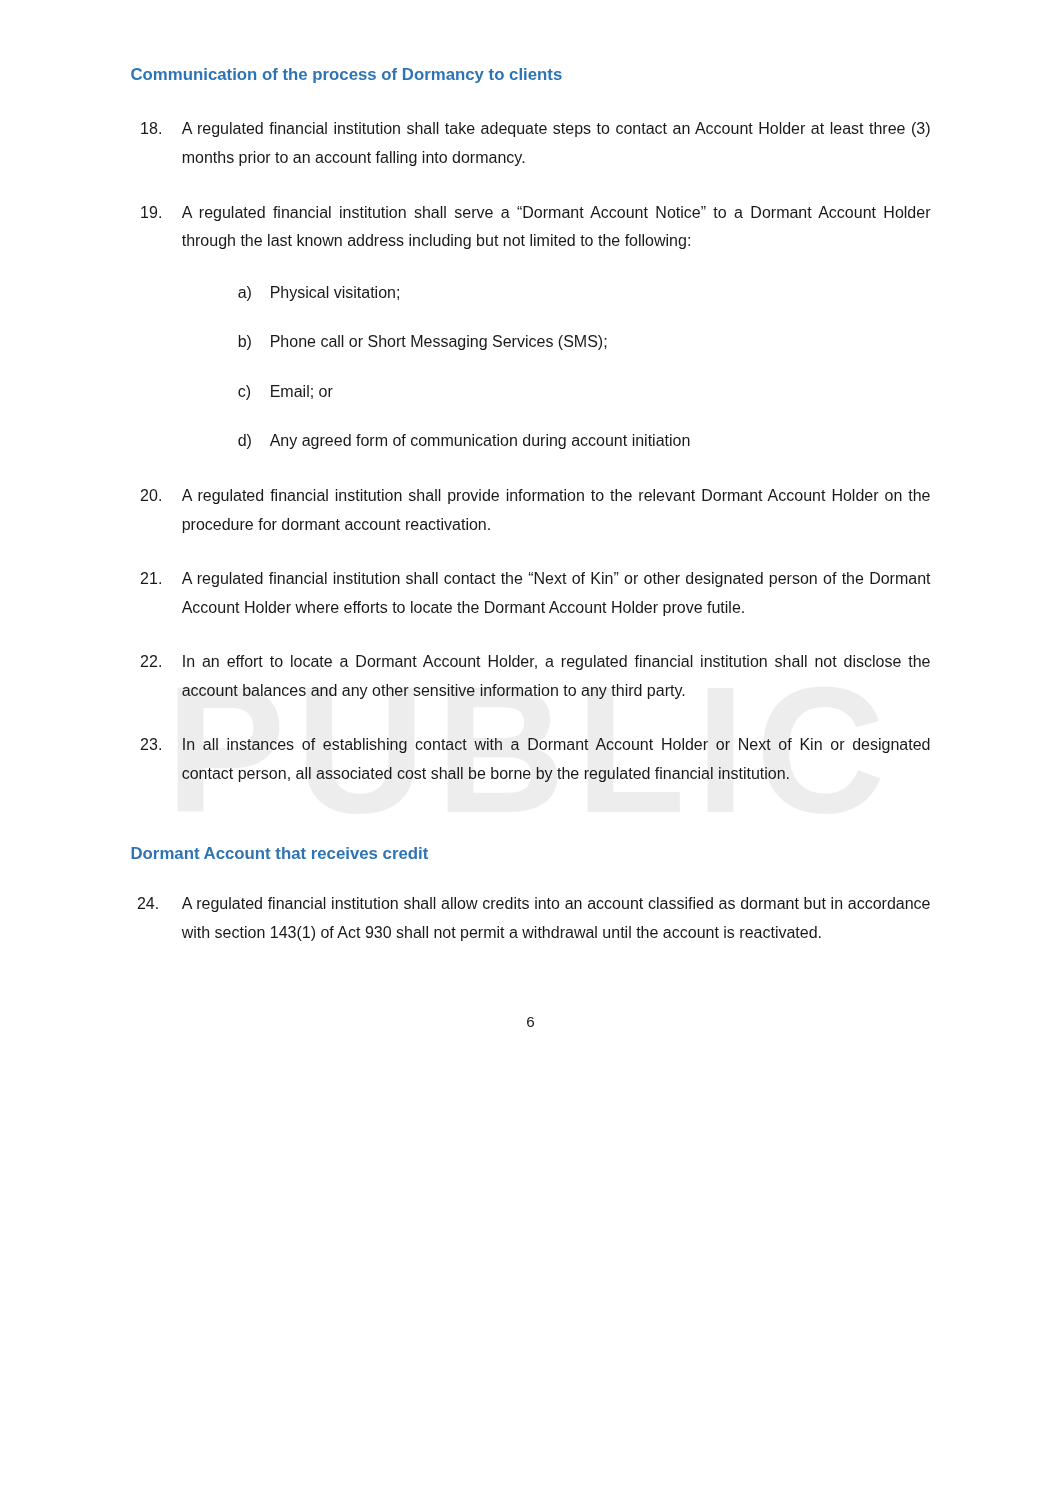PUBLIC
Communication of the process of Dormancy to clients
A regulated financial institution shall take adequate steps to contact an Account Holder at least three (3) months prior to an account falling into dormancy.
A regulated financial institution shall serve a “Dormant Account Notice” to a Dormant Account Holder through the last known address including but not limited to the following:
Physical visitation;
Phone call or Short Messaging Services (SMS);
Email; or
Any agreed form of communication during account initiation
A regulated financial institution shall provide information to the relevant Dormant Account Holder on the procedure for dormant account reactivation.
A regulated financial institution shall contact the “Next of Kin” or other designated person of the Dormant Account Holder where efforts to locate the Dormant Account Holder prove futile.
In an effort to locate a Dormant Account Holder, a regulated financial institution shall not disclose the account balances and any other sensitive information to any third party.
In all instances of establishing contact with a Dormant Account Holder or Next of Kin or designated contact person, all associated cost shall be borne by the regulated financial institution.
Dormant Account that receives credit
A regulated financial institution shall allow credits into an account classified as dormant but in accordance with section 143(1) of Act 930 shall not permit a withdrawal until the account is reactivated.
6